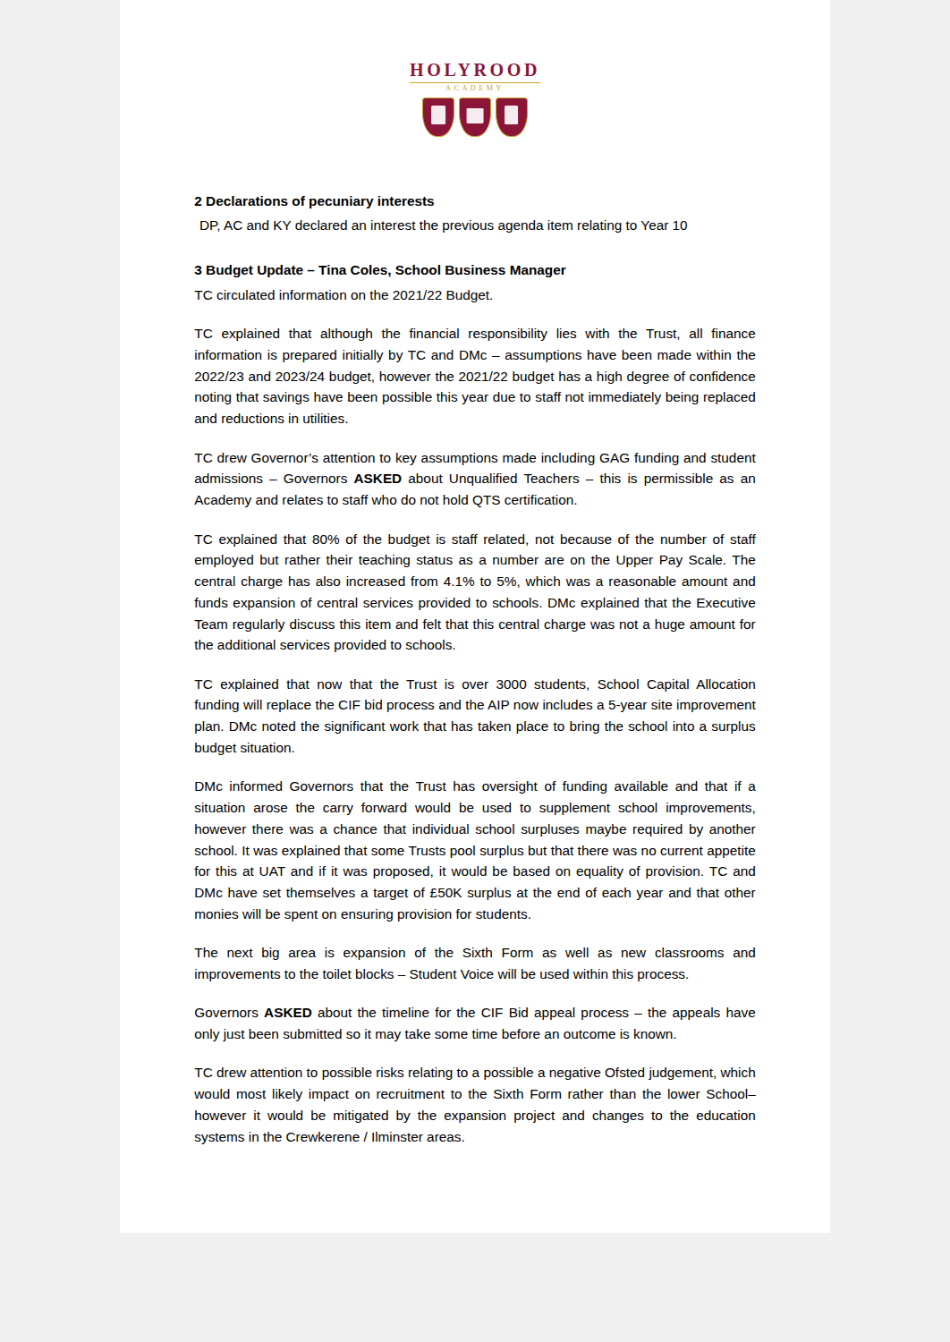Holyrood
Academy
2 Declarations of pecuniary interests
DP, AC and KY declared an interest the previous agenda item relating to Year 10
3 Budget Update – Tina Coles, School Business Manager
TC circulated information on the 2021/22 Budget.
TC explained that although the financial responsibility lies with the Trust, all finance information is prepared initially by TC and DMc – assumptions have been made within the 2022/23 and 2023/24 budget, however the 2021/22 budget has a high degree of confidence noting that savings have been possible this year due to staff not immediately being replaced and reductions in utilities.
TC drew Governor’s attention to key assumptions made including GAG funding and student admissions – Governors ASKED about Unqualified Teachers – this is permissible as an Academy and relates to staff who do not hold QTS certification.
TC explained that 80% of the budget is staff related, not because of the number of staff employed but rather their teaching status as a number are on the Upper Pay Scale. The central charge has also increased from 4.1% to 5%, which was a reasonable amount and funds expansion of central services provided to schools. DMc explained that the Executive Team regularly discuss this item and felt that this central charge was not a huge amount for the additional services provided to schools.
TC explained that now that the Trust is over 3000 students, School Capital Allocation funding will replace the CIF bid process and the AIP now includes a 5-year site improvement plan. DMc noted the significant work that has taken place to bring the school into a surplus budget situation.
DMc informed Governors that the Trust has oversight of funding available and that if a situation arose the carry forward would be used to supplement school improvements, however there was a chance that individual school surpluses maybe required by another school. It was explained that some Trusts pool surplus but that there was no current appetite for this at UAT and if it was proposed, it would be based on equality of provision. TC and DMc have set themselves a target of £50K surplus at the end of each year and that other monies will be spent on ensuring provision for students.
The next big area is expansion of the Sixth Form as well as new classrooms and improvements to the toilet blocks – Student Voice will be used within this process.
Governors ASKED about the timeline for the CIF Bid appeal process – the appeals have only just been submitted so it may take some time before an outcome is known.
TC drew attention to possible risks relating to a possible a negative Ofsted judgement, which would most likely impact on recruitment to the Sixth Form rather than the lower School– however it would be mitigated by the expansion project and changes to the education systems in the Crewkerene / Ilminster areas.